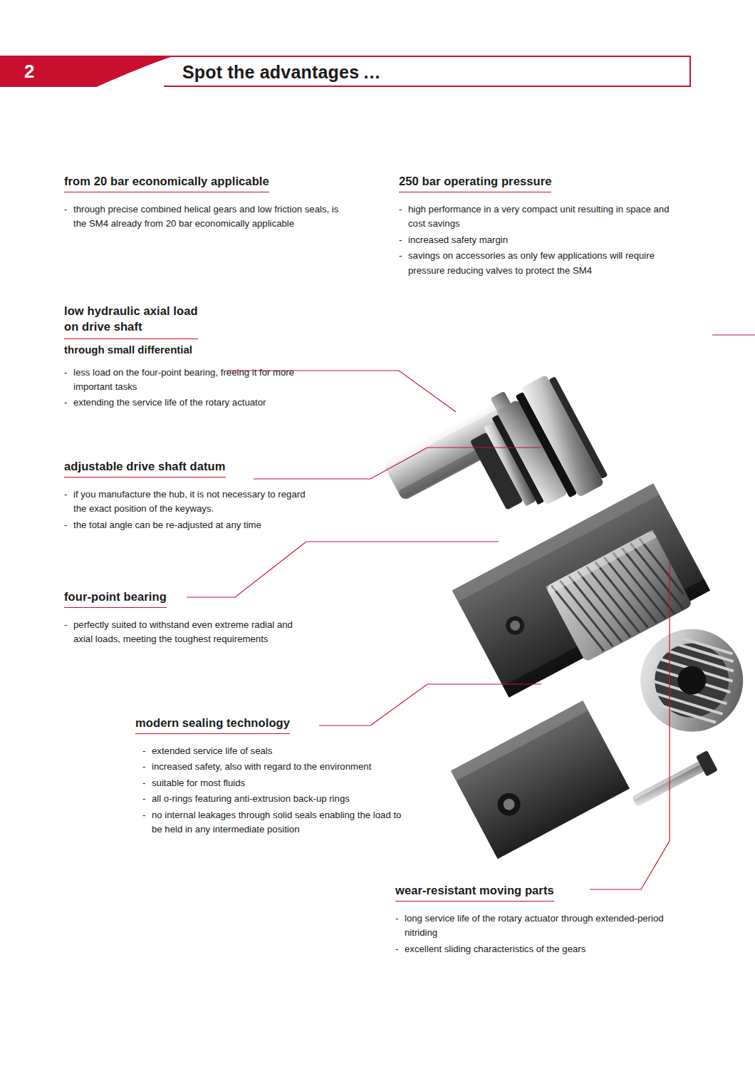2
Spot the advantages …
from 20 bar economically applicable
through precise combined helical gears and low friction seals, is the SM4 already from 20 bar economically applicable
250 bar operating pressure
high performance in a very compact unit resulting in space and cost savings
increased safety margin
savings on accessories as only few applications will require pressure reducing valves to protect the SM4
low hydraulic axial load
on drive shaft
through small differential
less load on the four-point bearing, freeing it for more important tasks
extending the service life of the rotary actuator
adjustable drive shaft datum
if you manufacture the hub, it is not necessary to regard the exact position of the keyways.
the total angle can be re-adjusted at any time
four-point bearing
perfectly suited to withstand even extreme radial and axial loads, meeting the toughest requirements
modern sealing technology
extended service life of seals
increased safety, also with regard to the environment
suitable for most fluids
all o-rings featuring anti-extrusion back-up rings
no internal leakages through solid seals enabling the load to be held in any intermediate position
wear-resistant moving parts
long service life of the rotary actuator through extended-period nitriding
excellent sliding characteristics of the gears